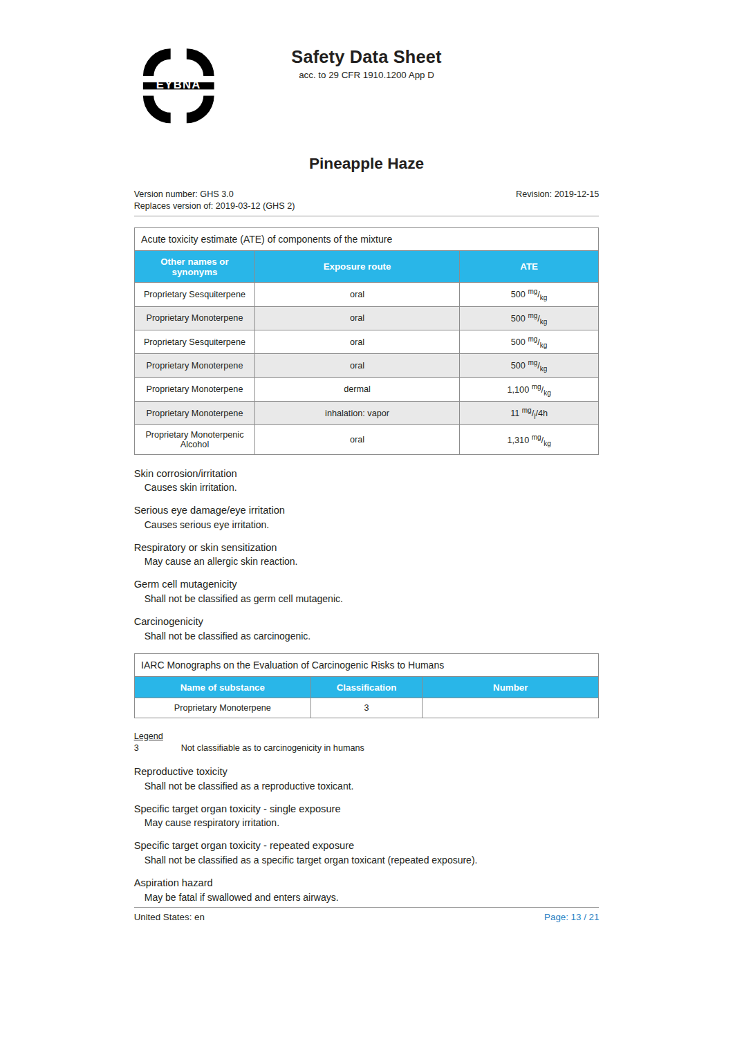EYBNA
Safety Data Sheet
acc. to 29 CFR 1910.1200 App D
Pineapple Haze
Version number: GHS 3.0
Replaces version of: 2019-03-12 (GHS 2)
Revision: 2019-12-15
Acute toxicity estimate (ATE) of components of the mixture
| Other names or synonyms | Exposure route | ATE |
| --- | --- | --- |
| Proprietary Sesquiterpene | oral | 500 mg / kg |
| Proprietary Monoterpene | oral | 500 mg / kg |
| Proprietary Sesquiterpene | oral | 500 mg / kg |
| Proprietary Monoterpene | oral | 500 mg / kg |
| Proprietary Monoterpene | dermal | 1,100 mg / kg |
| Proprietary Monoterpene | inhalation: vapor | 11 mg / l /4h |
| Proprietary Monoterpenic Alcohol | oral | 1,310 mg / kg |
Skin corrosion/irritation
Causes skin irritation.
Serious eye damage/eye irritation
Causes serious eye irritation.
Respiratory or skin sensitization
May cause an allergic skin reaction.
Germ cell mutagenicity
Shall not be classified as germ cell mutagenic.
Carcinogenicity
Shall not be classified as carcinogenic.
IARC Monographs on the Evaluation of Carcinogenic Risks to Humans
| Name of substance | Classification | Number |
| --- | --- | --- |
| Proprietary Monoterpene | 3 | |
Legend
3
Not classifiable as to carcinogenicity in humans
Reproductive toxicity
Shall not be classified as a reproductive toxicant.
Specific target organ toxicity - single exposure
May cause respiratory irritation.
Specific target organ toxicity - repeated exposure
Shall not be classified as a specific target organ toxicant (repeated exposure).
Aspiration hazard
May be fatal if swallowed and enters airways.
United States: en
Page: 13 / 21